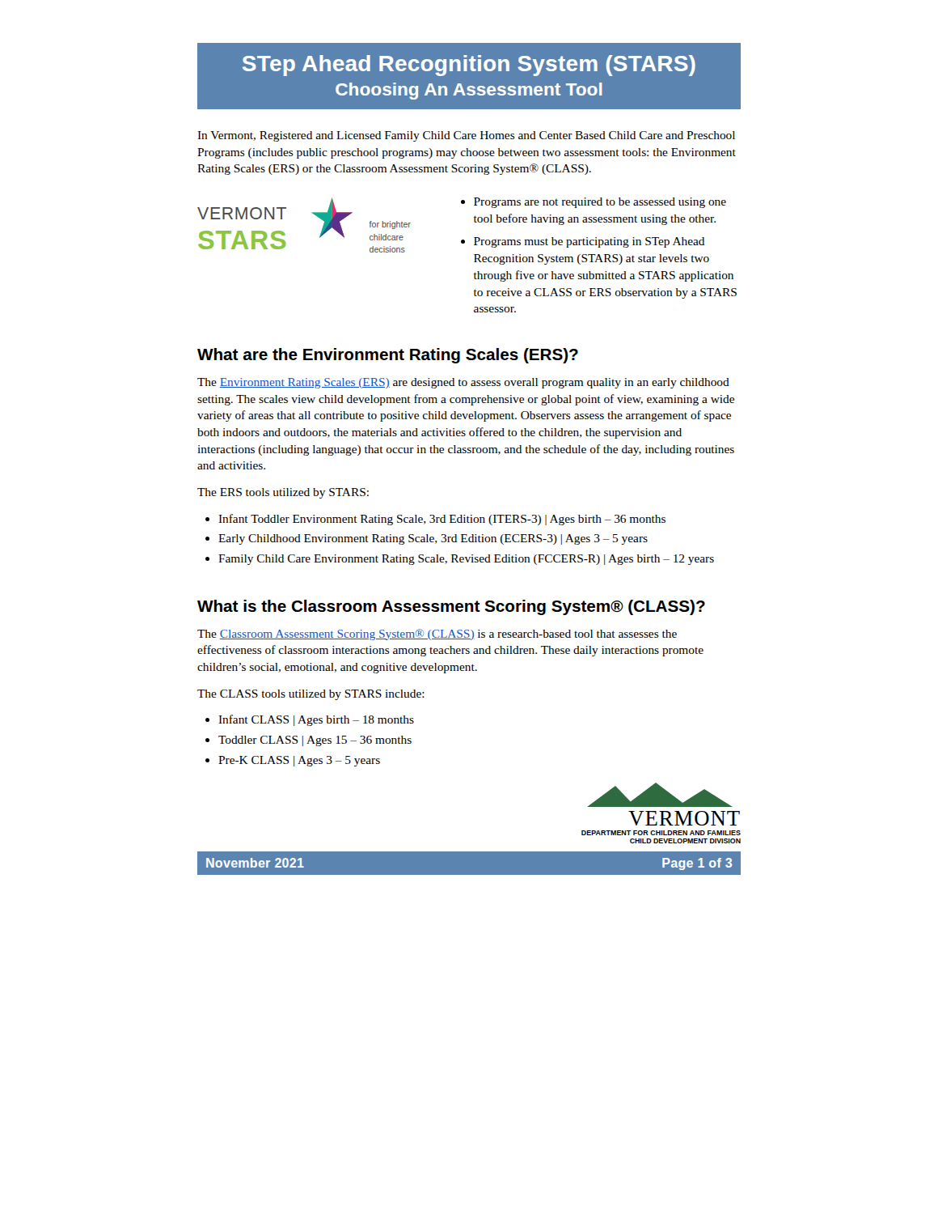STep Ahead Recognition System (STARS)
Choosing An Assessment Tool
In Vermont, Registered and Licensed Family Child Care Homes and Center Based Child Care and Preschool Programs (includes public preschool programs) may choose between two assessment tools: the Environment Rating Scales (ERS) or the Classroom Assessment Scoring System® (CLASS).
VERMONT STARS for brighter childcare decisions
Programs are not required to be assessed using one tool before having an assessment using the other.
Programs must be participating in STep Ahead Recognition System (STARS) at star levels two through five or have submitted a STARS application to receive a CLASS or ERS observation by a STARS assessor.
What are the Environment Rating Scales (ERS)?
The Environment Rating Scales (ERS) are designed to assess overall program quality in an early childhood setting. The scales view child development from a comprehensive or global point of view, examining a wide variety of areas that all contribute to positive child development. Observers assess the arrangement of space both indoors and outdoors, the materials and activities offered to the children, the supervision and interactions (including language) that occur in the classroom, and the schedule of the day, including routines and activities.
The ERS tools utilized by STARS:
Infant Toddler Environment Rating Scale, 3rd Edition (ITERS-3) | Ages birth – 36 months
Early Childhood Environment Rating Scale, 3rd Edition (ECERS-3) | Ages 3 – 5 years
Family Child Care Environment Rating Scale, Revised Edition (FCCERS-R) | Ages birth – 12 years
What is the Classroom Assessment Scoring System® (CLASS)?
The Classroom Assessment Scoring System® (CLASS) is a research-based tool that assesses the effectiveness of classroom interactions among teachers and children. These daily interactions promote children’s social, emotional, and cognitive development.
The CLASS tools utilized by STARS include:
Infant CLASS | Ages birth – 18 months
Toddler CLASS | Ages 15 – 36 months
Pre-K CLASS | Ages 3 – 5 years
VERMONT DEPARTMENT FOR CHILDREN AND FAMILIES CHILD DEVELOPMENT DIVISION
November 2021 Page 1 of 3